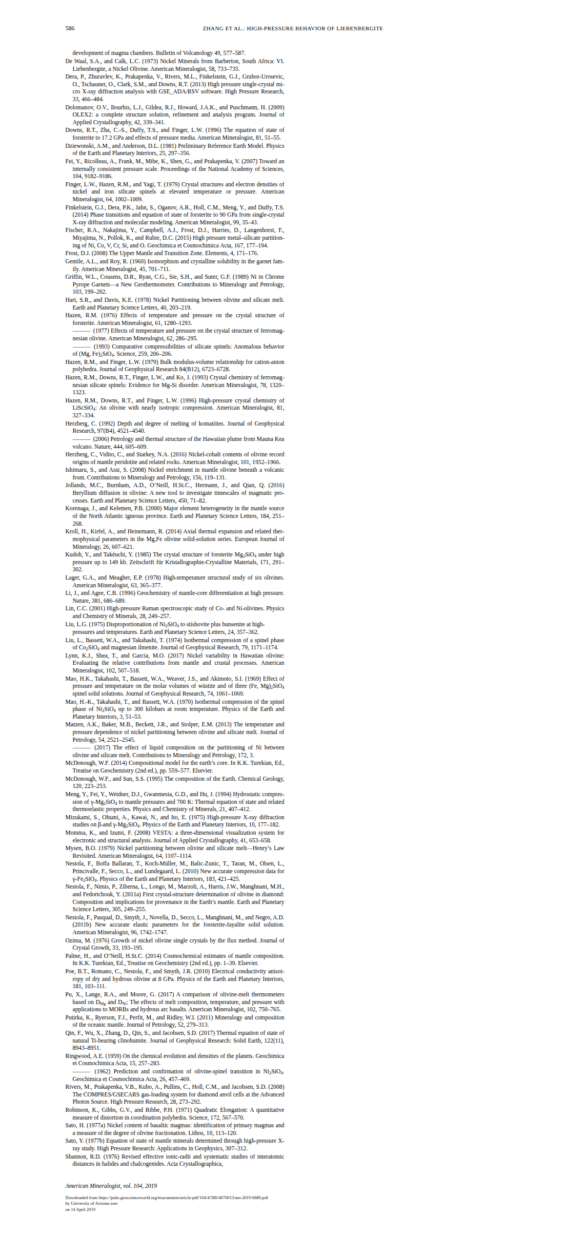586
Zhang et al.: High-pressure behavior of liebenbergite
development of magma chambers. Bulletin of Volcanology 49, 577–587.
De Waal, S.A., and Calk, L.C. (1973) Nickel Minerals from Barberton, South Africa: VI. Liebenbergite, a Nickel Olivine. American Mineralogist, 58, 733–735.
Dera, P., Zhuravlev, K., Prakapenka, V., Rivers, M.L., Finkelstein, G.J., Grubor-Urosevic, O., Tschauner, O., Clark, S.M., and Downs, R.T. (2013) High pressure single-crystal micro X-ray diffraction analysis with GSE_ADA/RSV software. High Pressure Research, 33, 466–484.
Dolomanov, O.V., Bourhis, L.J., Gildea, R.J., Howard, J.A.K., and Puschmann, H. (2009) OLEX2: a complete structure solution, refinement and analysis program. Journal of Applied Crystallography, 42, 339–341.
Downs, R.T., Zha, C.-S., Duffy, T.S., and Finger, L.W. (1996) The equation of state of forsterite to 17.2 GPa and effects of pressure media. American Mineralogist, 81, 51–55.
Dziewonski, A.M., and Anderson, D.L. (1981) Preliminary Reference Earth Model. Physics of the Earth and Planetary Interiors, 25, 297–356.
Fei, Y., Ricolleau, A., Frank, M., Mibe, K., Shen, G., and Prakapenka, V. (2007) Toward an internally consistent pressure scale. Proceedings of the National Academy of Sciences, 104, 9182–9186.
Finger, L.W., Hazen, R.M., and Yagi, T. (1979) Crystal structures and electron densities of nickel and iron silicate spinels at elevated temperature or pressure. American Mineralogist, 64, 1002–1009.
Finkelstein, G.J., Dera, P.K., Jahn, S., Oganov, A.R., Holl, C.M., Meng, Y., and Duffy, T.S. (2014) Phase transitions and equation of state of forsterite to 90 GPa from single-crystal X-ray diffraction and molecular modeling. American Mineralogist, 99, 35–43.
Fischer, R.A., Nakajima, Y., Campbell, A.J., Frost, D.J., Harries, D., Langenhorst, F., Miyajima, N., Pollok, K., and Rubie, D.C. (2015) High pressure metal–silicate partitioning of Ni, Co, V, Cr, Si, and O. Geochimica et Cosmochimica Acta, 167, 177–194.
Frost, D.J. (2008) The Upper Mantle and Transition Zone. Elements, 4, 171–176.
Gentile, A.L., and Roy, R. (1960) Isomorphism and crystalline solubility in the garnet family. American Mineralogist, 45, 701–711.
Griffin, W.L., Cousens, D.R., Ryan, C.G., Sie, S.H., and Suter, G.F. (1989) Ni in Chrome Pyrope Garnets—a New Geothermometer. Contributions to Mineralogy and Petrology, 103, 199–202.
Hart, S.R., and Davis, K.E. (1978) Nickel Partitioning between olivine and silicate melt. Earth and Planetary Science Letters, 40, 203–219.
Hazen, R.M. (1976) Effects of temperature and pressure on the crystal structure of forsterite. American Mineralogist, 61, 1280–1293.
——— (1977) Effects of temperature and pressure on the crystal structure of ferromagnesian olivine. American Mineralogist, 62, 286–295.
——— (1993) Comparative compressibilities of silicate spinels: Anomalous behavior of (Mg, Fe)2SiO4. Science, 259, 206–206.
Hazen, R.M., and Finger, L.W. (1979) Bulk modulus-volume relationship for cation-anion polyhedra. Journal of Geophysical Research 84(B12), 6723–6728.
Hazen, R.M., Downs, R.T., Finger, L.W., and Ko, J. (1993) Crystal chemistry of ferromagnesian silicate spinels: Evidence for Mg-Si disorder. American Mineralogist, 78, 1320–1323.
Hazen, R.M., Downs, R.T., and Finger, L.W. (1996) High-pressure crystal chemistry of LiScSiO4: An olivine with nearly isotropic compression. American Mineralogist, 81, 327–334.
Herzberg, C. (1992) Depth and degree of melting of komatiites. Journal of Geophysical Research, 97(B4), 4521–4540.
——— (2006) Petrology and thermal structure of the Hawaiian plume from Mauna Kea volcano. Nature, 444, 605–609.
Herzberg, C., Vidito, C., and Starkey, N.A. (2016) Nickel-cobalt contents of olivine record origins of mantle peridotite and related rocks. American Mineralogist, 101, 1952–1966.
Ishimaru, S., and Arai, S. (2008) Nickel enrichment in mantle olivine beneath a volcanic front. Contributions to Mineralogy and Petrology, 156, 119–131.
Jollands, M.C., Burnham, A.D., O’Neill, H.St.C., Hermann, J., and Qian, Q. (2016) Beryllium diffusion in olivine: A new tool to investigate timescales of magmatic processes. Earth and Planetary Science Letters, 450, 71–82.
Korenaga, J., and Kelemen, P.B. (2000) Major element heterogeneity in the mantle source of the North Atlantic igneous province. Earth and Planetary Science Letters, 184, 251–268.
Kroll, H., Kirfel, A., and Heinemann, R. (2014) Axial thermal expansion and related thermophysical parameters in the Mg,Fe olivine solid-solution series. European Journal of Mineralogy, 26, 607–621.
Kudoh, Y., and Takéuchi, Y. (1985) The crystal structure of forsterite Mg2SiO4 under high pressure up to 149 kb. Zeitschrift für Kristallographie-Crystalline Materials, 171, 291–302.
Lager, G.A., and Meagher, E.P. (1978) High-temperature structural study of six olivines. American Mineralogist, 63, 365–377.
Li, J., and Agee, C.B. (1996) Geochemistry of mantle-core differentiation at high pressure. Nature, 381, 686–689.
Lin, C.C. (2001) High-pressure Raman spectroscopic study of Co- and Ni-olivines. Physics and Chemistry of Minerals, 28, 249–257.
Liu, L.G. (1975) Disproportionation of Ni2SiO4 to stishovite plus bunsenite at high-
pressures and temperatures. Earth and Planetary Science Letters, 24, 357–362.
Liu, L., Bassett, W.A., and Takahashi, T. (1974) Isothermal compression of a spinel phase of Co2SiO4 and magnesian ilmenite. Journal of Geophysical Research, 79, 1171–1174.
Lynn, K.J., Shea, T., and Garcia, M.O. (2017) Nickel variability in Hawaiian olivine: Evaluating the relative contributions from mantle and crustal processes. American Mineralogist, 102, 507–518.
Mao, H.K., Takahashi, T., Bassett, W.A., Weaver, J.S., and Akimoto, S.I. (1969) Effect of pressure and temperature on the molar volumes of wüstite and of three (Fe, Mg)2SiO4 spinel solid solutions. Journal of Geophysical Research, 74, 1061–1069.
Mao, H.-K., Takahashi, T., and Bassett, W.A. (1970) Isothermal compression of the spinel phase of Ni2SiO4 up to 300 kilobars at room temperature. Physics of the Earth and Planetary Interiors, 3, 51–53.
Matzen, A.K., Baker, M.B., Beckett, J.R., and Stolper, E.M. (2013) The temperature and pressure dependence of nickel partitioning between olivine and silicate melt. Journal of Petrology, 54, 2521–2545.
——— (2017) The effect of liquid composition on the partitioning of Ni between olivine and silicate melt. Contributions to Mineralogy and Petrology, 172, 3.
McDonough, W.F. (2014) Compositional model for the earth’s core. In K.K. Turekian, Ed., Treatise on Geochemistry (2nd ed.), pp. 559–577. Elsevier.
McDonough, W.F., and Sun, S.S. (1995) The composition of the Earth. Chemical Geology, 120, 223–253.
Meng, Y., Fei, Y., Weidner, D.J., Gwanmesia, G.D., and Hu, J. (1994) Hydrostatic compression of γ-Mg2SiO4 to mantle pressures and 700 K: Thermal equation of state and related thermoelastic properties. Physics and Chemistry of Minerals, 21, 407–412.
Mizukami, S., Ohtani, A., Kawai, N., and Ito, E. (1975) High-pressure X-ray diffraction studies on β-and γ-Mg2SiO4. Physics of the Earth and Planetary Interiors, 10, 177–182.
Momma, K., and Izumi, F. (2008) VESTA: a three-dimensional visualization system for electronic and structural analysis. Journal of Applied Crystallography, 41, 653–658.
Mysen, B.O. (1979) Nickel partitioning between olivine and silicate melt—Henry’s Law Revisited. American Mineralogist, 64, 1107–1114.
Nestola, F., Boffa Ballaran, T., Koch-Müller, M., Balic-Zunic, T., Taran, M., Olsen, L., Princivalle, F., Secco, L., and Lundegaard, L. (2010) New accurate compression data for γ-Fe2SiO4. Physics of the Earth and Planetary Interiors, 183, 421–425.
Nestola, F., Nimis, P., Ziberna, L., Longo, M., Marzoli, A., Harris, J.W., Manghnani, M.H., and Fedortchouk, Y. (2011a) First crystal-structure determination of olivine in diamond: Composition and implications for provenance in the Earth’s mantle. Earth and Planetary Science Letters, 305, 249–255.
Nestola, F., Pasqual, D., Smyth, J., Novella, D., Secco, L., Manghnani, M., and Negro, A.D. (2011b) New accurate elastic parameters for the forsterite-fayalite solid solution. American Mineralogist, 96, 1742–1747.
Ozima, M. (1976) Growth of nickel olivine single crystals by the flux method. Journal of Crystal Growth, 33, 193–195.
Palme, H., and O’Neill, H.St.C. (2014) Cosmochemical estimates of mantle composition. In K.K. Turekian, Ed., Treatise on Geochemistry (2nd ed.), pp. 1–39. Elsevier.
Poe, B.T., Romano, C., Nestola, F., and Smyth, J.R. (2010) Electrical conductivity anisotropy of dry and hydrous olivine at 8 GPa. Physics of the Earth and Planetary Interiors, 181, 103–111.
Pu, X., Lange, R.A., and Moore, G. (2017) A comparison of olivine-melt thermometers based on DMg and DNi: The effects of melt composition, temperature, and pressure with applications to MORBs and hydrous arc basalts. American Mineralogist, 102, 750–765.
Putirka, K., Ryerson, F.J., Perfit, M., and Ridley, W.I. (2011) Mineralogy and composition of the oceanic mantle. Journal of Petrology, 52, 279–313.
Qin, F., Wu, X., Zhang, D., Qin, S., and Jacobsen, S.D. (2017) Thermal equation of state of natural Ti-bearing clinohumite. Journal of Geophysical Research: Solid Earth, 122(11), 8943–8951.
Ringwood, A.E. (1959) On the chemical evolution and densities of the planets. Geochimica et Cosmochimica Acta, 15, 257–283.
——— (1962) Prediction and confirmation of olivine-spinel transition in Ni2SiO4. Geochimica et Cosmochimica Acta, 26, 457–469.
Rivers, M., Prakapenka, V.B., Kubo, A., Pullins, C., Holl, C.M., and Jacobsen, S.D. (2008) The COMPRES/GSECARS gas-loading system for diamond anvil cells at the Advanced Photon Source. High Pressure Research, 28, 273–292.
Robinson, K., Gibbs, G.V., and Ribbe, P.H. (1971) Quadratic Elongation: A quantitative measure of distortion in coordination polyhedra. Science, 172, 567–570.
Sato, H. (1977a) Nickel content of basaltic magmas: identification of primary magmas and a measure of the degree of olivine fractionation. Lithos, 10, 113–120.
Sato, Y. (1977b) Equation of state of mantle minerals determined through high-pressure X-ray study. High Pressure Research: Applications in Geophysics, 307–312.
Shannon, R.D. (1976) Revised effective ionic-radii and systematic studies of interatomic distances in halides and chalcogenides. Acta Crystallographica,
American Mineralogist, vol. 104, 2019
Downloaded from https://pubs.geoscienceworld.org/msa/ammin/article-pdf/104/4/580/4670013/am-2019-6680.pdf
by University of Arizona user
on 14 April 2019